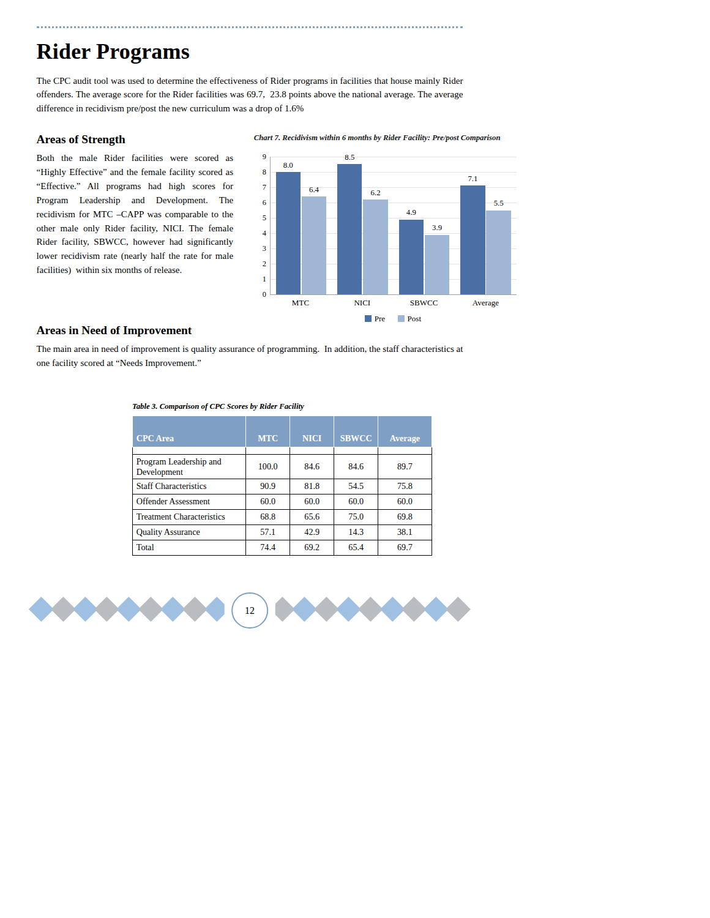Rider Programs
The CPC audit tool was used to determine the effectiveness of Rider programs in facilities that house mainly Rider offenders. The average score for the Rider facilities was 69.7, 23.8 points above the national average. The average difference in recidivism pre/post the new curriculum was a drop of 1.6%
Areas of Strength
Both the male Rider facilities were scored as “Highly Effective” and the female facility scored as “Effective.” All programs had high scores for Program Leadership and Development. The recidivism for MTC –CAPP was comparable to the other male only Rider facility, NICI. The female Rider facility, SBWCC, however had significantly lower recidivism rate (nearly half the rate for male facilities) within six months of release.
Chart 7. Recidivism within 6 months by Rider Facility: Pre/post Comparison
9 8 7 6 5 4 3 2 1 0
8.0
6.4
8.5
6.2
4.9
3.9
7.1
5.5
MTC NICI SBWCC Average
Pre
Post
Areas in Need of Improvement
The main area in need of improvement is quality assurance of programming. In addition, the staff characteristics at one facility scored at “Needs Improvement.”
Table 3. Comparison of CPC Scores by Rider Facility
| CPC Area | MTC | NICI | SBWCC | Average |
| --- | --- | --- | --- | --- |
| Program Leadership and Development | 100.0 | 84.6 | 84.6 | 89.7 |
| Staff Characteristics | 90.9 | 81.8 | 54.5 | 75.8 |
| Offender Assessment | 60.0 | 60.0 | 60.0 | 60.0 |
| Treatment Characteristics | 68.8 | 65.6 | 75.0 | 69.8 |
| Quality Assurance | 57.1 | 42.9 | 14.3 | 38.1 |
| Total | 74.4 | 69.2 | 65.4 | 69.7 |
12